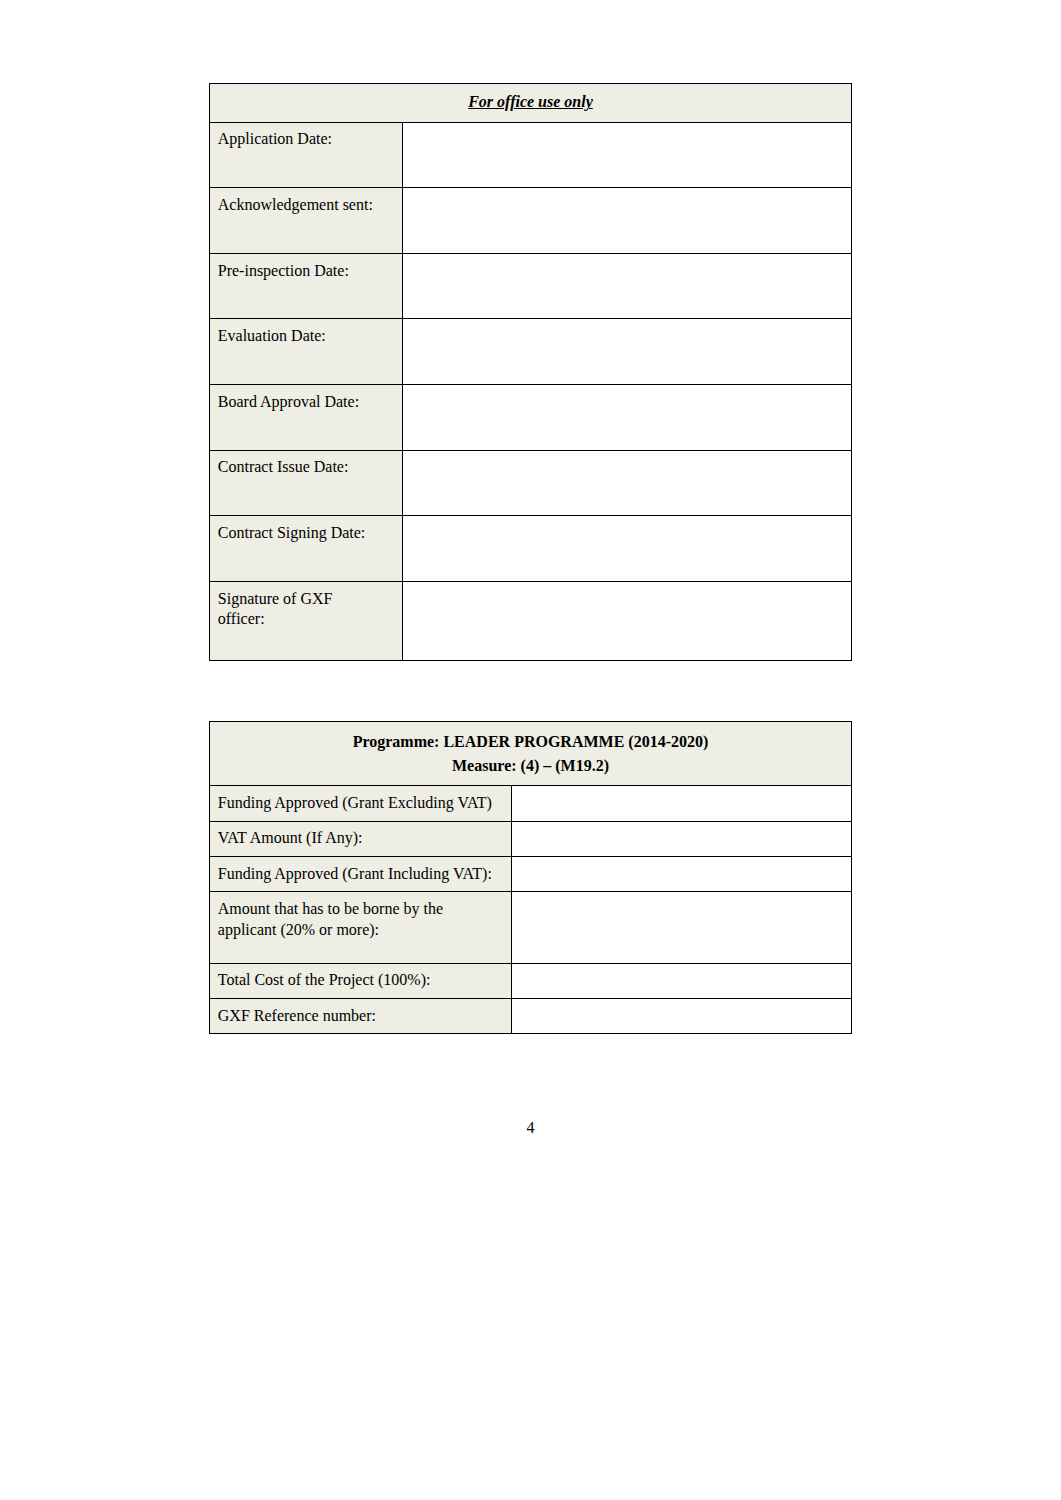| For office use only |
| Application Date: | |
| Acknowledgement sent: | |
| Pre-inspection Date: | |
| Evaluation Date: | |
| Board Approval Date: | |
| Contract Issue Date: | |
| Contract Signing Date: | |
| Signature of GXF officer: | |
| Programme: LEADER PROGRAMME (2014-2020) Measure: (4) – (M19.2) |
| Funding Approved (Grant Excluding VAT) | |
| VAT Amount (If Any): | |
| Funding Approved (Grant Including VAT): | |
| Amount that has to be borne by the applicant (20% or more): | |
| Total Cost of the Project (100%): | |
| GXF Reference number: | |
4